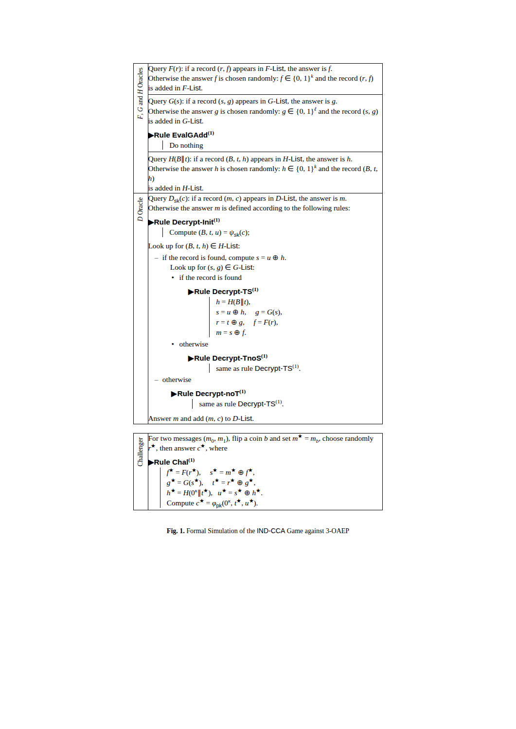| F , G and H Oracles | Query F ( r ): if a record ( r , f ) appears in F - List , the answer is f . Otherwise the answer f is chosen randomly: f ∈ {0, 1} k and the record ( r , f ) is added in F - List . Query G ( s ): if a record ( s , g ) appears in G - List , the answer is g . Otherwise the answer g is chosen randomly: g ∈ {0, 1} ℓ and the record ( s , g ) is added in G - List . ▶ Rule EvalGAdd (1) Do nothing Query H ( B ∥ t ): if a record ( B , t , h ) appears in H - List , the answer is h . Otherwise the answer h is chosen randomly: h ∈ {0, 1} k and the record ( B , t , h ) is added in H - List . |
| D Oracle | Query D sk ( c ): if a record ( m , c ) appears in D - List , the answer is m . Otherwise the answer m is defined according to the following rules: ▶ Rule Decrypt-Init (1) Compute ( B , t , u ) = ψ sk ( c ); Look up for ( B , t , h ) ∈ H - List : if the record is found, compute s = u ⊕ h . Look up for ( s , g ) ∈ G - List : if the record is found ▶ Rule Decrypt-TS (1) h = H ( B ∥ t ), s = u ⊕ h , g = G ( s ), r = t ⊕ g , f = F ( r ), m = s ⊕ f . otherwise ▶ Rule Decrypt-TnoS (1) same as rule Decrypt-TS (1) . otherwise ▶ Rule Decrypt-noT (1) same as rule Decrypt-TS (1) . Answer m and add ( m , c ) to D - List . |
| Challenger | For two messages ( m 0 , m 1 ), flip a coin b and set m ★ = m b , choose randomly r ★ , then answer c ★ , where ▶ Rule Chal (1) f ★ = F ( r ★ ), s ★ = m ★ ⊕ f ★ , g ★ = G ( s ★ ), t ★ = r ★ ⊕ g ★ , h ★ = H (0 κ ∥ t ★ ), u ★ = s ★ ⊕ h ★ . Compute c ★ = φ pk (0 κ , t ★ , u ★ ). |
Fig. 1. Formal Simulation of the IND-CCA Game against 3-OAEP